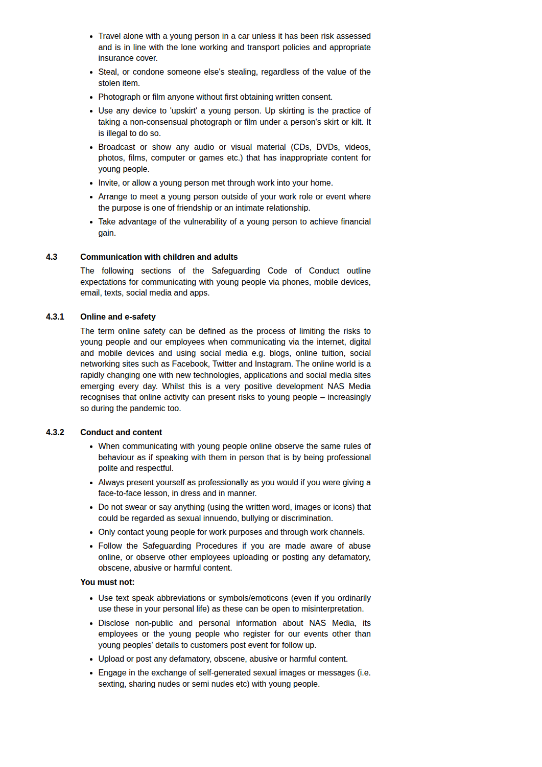Travel alone with a young person in a car unless it has been risk assessed and is in line with the lone working and transport policies and appropriate insurance cover.
Steal, or condone someone else's stealing, regardless of the value of the stolen item.
Photograph or film anyone without first obtaining written consent.
Use any device to 'upskirt' a young person. Up skirting is the practice of taking a non-consensual photograph or film under a person's skirt or kilt. It is illegal to do so.
Broadcast or show any audio or visual material (CDs, DVDs, videos, photos, films, computer or games etc.) that has inappropriate content for young people.
Invite, or allow a young person met through work into your home.
Arrange to meet a young person outside of your work role or event where the purpose is one of friendship or an intimate relationship.
Take advantage of the vulnerability of a young person to achieve financial gain.
4.3 Communication with children and adults
The following sections of the Safeguarding Code of Conduct outline expectations for communicating with young people via phones, mobile devices, email, texts, social media and apps.
4.3.1 Online and e-safety
The term online safety can be defined as the process of limiting the risks to young people and our employees when communicating via the internet, digital and mobile devices and using social media e.g. blogs, online tuition, social networking sites such as Facebook, Twitter and Instagram. The online world is a rapidly changing one with new technologies, applications and social media sites emerging every day. Whilst this is a very positive development NAS Media recognises that online activity can present risks to young people – increasingly so during the pandemic too.
4.3.2 Conduct and content
When communicating with young people online observe the same rules of behaviour as if speaking with them in person that is by being professional polite and respectful.
Always present yourself as professionally as you would if you were giving a face-to-face lesson, in dress and in manner.
Do not swear or say anything (using the written word, images or icons) that could be regarded as sexual innuendo, bullying or discrimination.
Only contact young people for work purposes and through work channels.
Follow the Safeguarding Procedures if you are made aware of abuse online, or observe other employees uploading or posting any defamatory, obscene, abusive or harmful content.
You must not:
Use text speak abbreviations or symbols/emoticons (even if you ordinarily use these in your personal life) as these can be open to misinterpretation.
Disclose non-public and personal information about NAS Media, its employees or the young people who register for our events other than young peoples' details to customers post event for follow up.
Upload or post any defamatory, obscene, abusive or harmful content.
Engage in the exchange of self-generated sexual images or messages (i.e. sexting, sharing nudes or semi nudes etc) with young people.